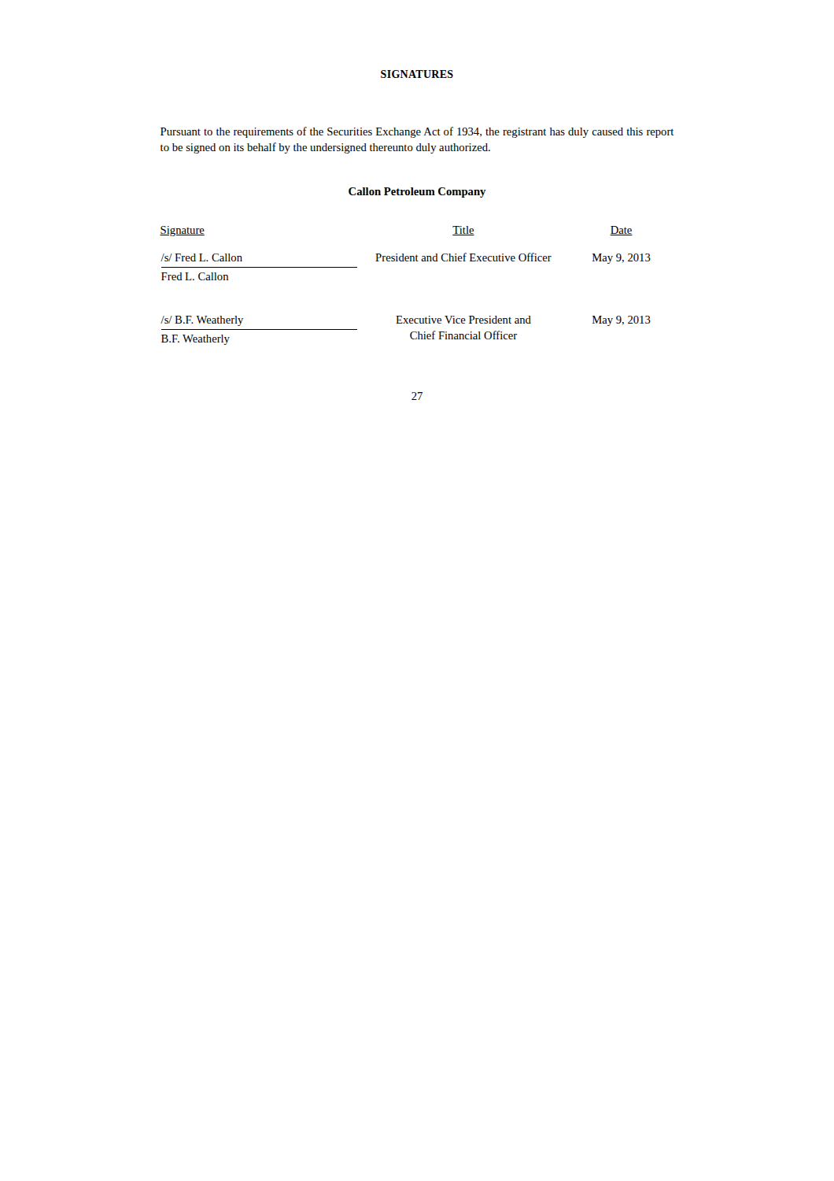SIGNATURES
Pursuant to the requirements of the Securities Exchange Act of 1934, the registrant has duly caused this report to be signed on its behalf by the undersigned thereunto duly authorized.
Callon Petroleum Company
| Signature | Title | Date |
| --- | --- | --- |
| /s/ Fred L. Callon Fred L. Callon | President and Chief Executive Officer | May 9, 2013 |
| /s/ B.F. Weatherly B.F. Weatherly | Executive Vice President and Chief Financial Officer | May 9, 2013 |
27